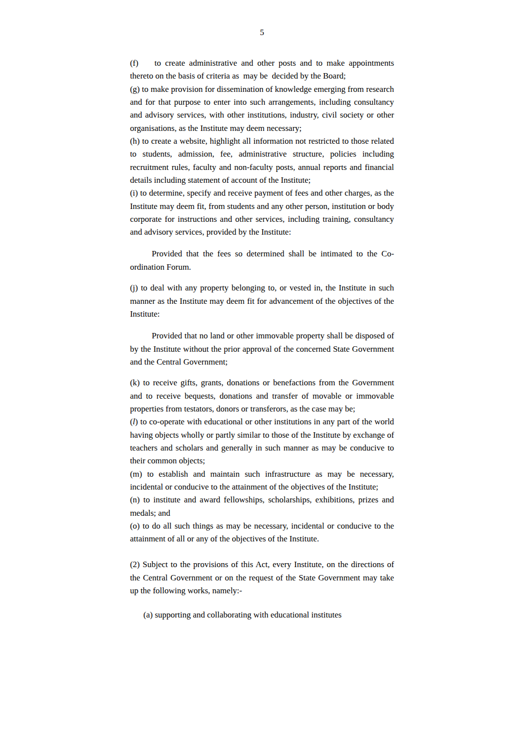5
(f) to create administrative and other posts and to make appointments thereto on the basis of criteria as may be decided by the Board;
(g) to make provision for dissemination of knowledge emerging from research and for that purpose to enter into such arrangements, including consultancy and advisory services, with other institutions, industry, civil society or other organisations, as the Institute may deem necessary;
(h) to create a website, highlight all information not restricted to those related to students, admission, fee, administrative structure, policies including recruitment rules, faculty and non-faculty posts, annual reports and financial details including statement of account of the Institute;
(i) to determine, specify and receive payment of fees and other charges, as the Institute may deem fit, from students and any other person, institution or body corporate for instructions and other services, including training, consultancy and advisory services, provided by the Institute:
Provided that the fees so determined shall be intimated to the Co-ordination Forum.
(j) to deal with any property belonging to, or vested in, the Institute in such manner as the Institute may deem fit for advancement of the objectives of the Institute:
Provided that no land or other immovable property shall be disposed of by the Institute without the prior approval of the concerned State Government and the Central Government;
(k) to receive gifts, grants, donations or benefactions from the Government and to receive bequests, donations and transfer of movable or immovable properties from testators, donors or transferors, as the case may be;
(l) to co-operate with educational or other institutions in any part of the world having objects wholly or partly similar to those of the Institute by exchange of teachers and scholars and generally in such manner as may be conducive to their common objects;
(m) to establish and maintain such infrastructure as may be necessary, incidental or conducive to the attainment of the objectives of the Institute;
(n) to institute and award fellowships, scholarships, exhibitions, prizes and medals; and
(o) to do all such things as may be necessary, incidental or conducive to the attainment of all or any of the objectives of the Institute.
(2) Subject to the provisions of this Act, every Institute, on the directions of the Central Government or on the request of the State Government may take up the following works, namely:-
(a) supporting and collaborating with educational institutes